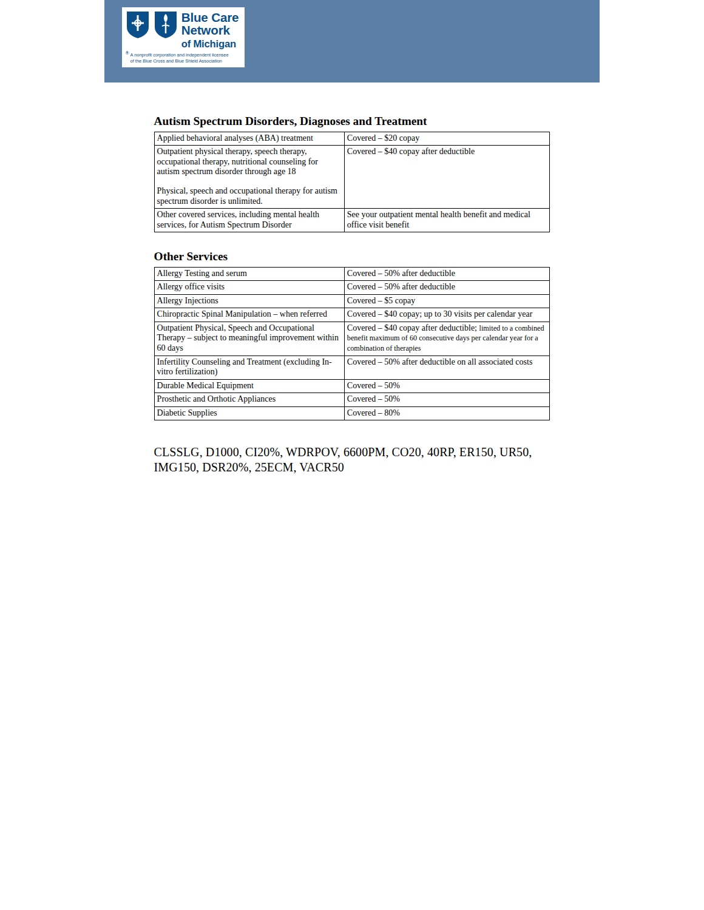Blue Care
Network
of Michigan
®
A nonprofit corporation and independent licensee
of the Blue Cross and Blue Shield Association
Autism Spectrum Disorders, Diagnoses and Treatment
| Applied behavioral analyses (ABA) treatment | Covered – $20 copay |
| Outpatient physical therapy, speech therapy, occupational therapy, nutritional counseling for autism spectrum disorder through age 18 Physical, speech and occupational therapy for autism spectrum disorder is unlimited. | Covered – $40 copay after deductible |
| Other covered services, including mental health services, for Autism Spectrum Disorder | See your outpatient mental health benefit and medical office visit benefit |
Other Services
| Allergy Testing and serum | Covered – 50% after deductible |
| Allergy office visits | Covered – 50% after deductible |
| Allergy Injections | Covered – $5 copay |
| Chiropractic Spinal Manipulation – when referred | Covered – $40 copay; up to 30 visits per calendar year |
| Outpatient Physical, Speech and Occupational Therapy – subject to meaningful improvement within 60 days | Covered – $40 copay after deductible; limited to a combined benefit maximum of 60 consecutive days per calendar year for a combination of therapies |
| Infertility Counseling and Treatment (excluding In-vitro fertilization) | Covered – 50% after deductible on all associated costs |
| Durable Medical Equipment | Covered – 50% |
| Prosthetic and Orthotic Appliances | Covered – 50% |
| Diabetic Supplies | Covered – 80% |
CLSSLG, D1000, CI20%, WDRPOV, 6600PM, CO20, 40RP, ER150, UR50, IMG150, DSR20%, 25ECM, VACR50